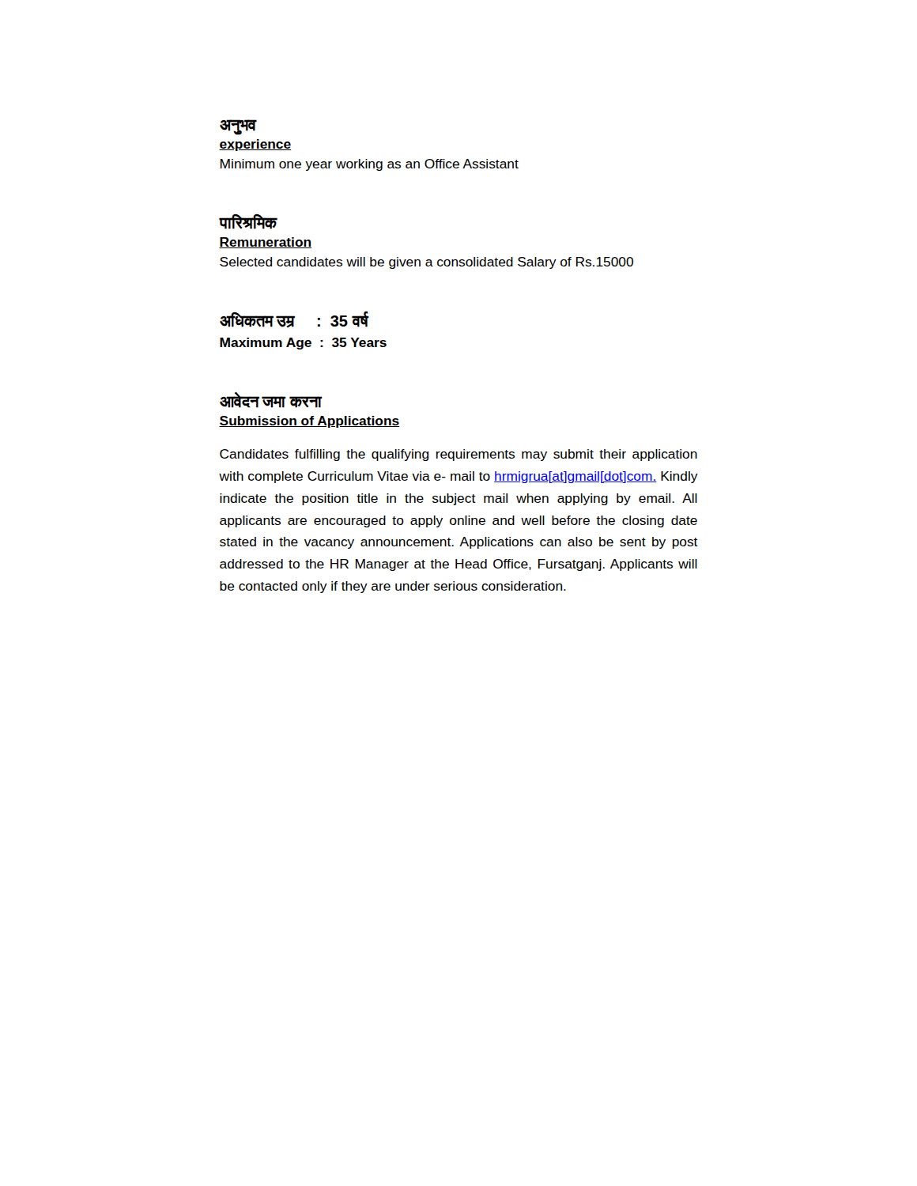अनुभव
experience
Minimum one year working as an Office Assistant
पारिश्रमिक
Remuneration
Selected candidates will be given a consolidated Salary of Rs.15000
अधिकतम उम्र : 35 वर्ष
Maximum Age : 35 Years
आवेदन जमा करना
Submission of Applications
Candidates fulfilling the qualifying requirements may submit their application with complete Curriculum Vitae via e- mail to hrmigrua[at]gmail[dot]com. Kindly indicate the position title in the subject mail when applying by email. All applicants are encouraged to apply online and well before the closing date stated in the vacancy announcement. Applications can also be sent by post addressed to the HR Manager at the Head Office, Fursatganj. Applicants will be contacted only if they are under serious consideration.